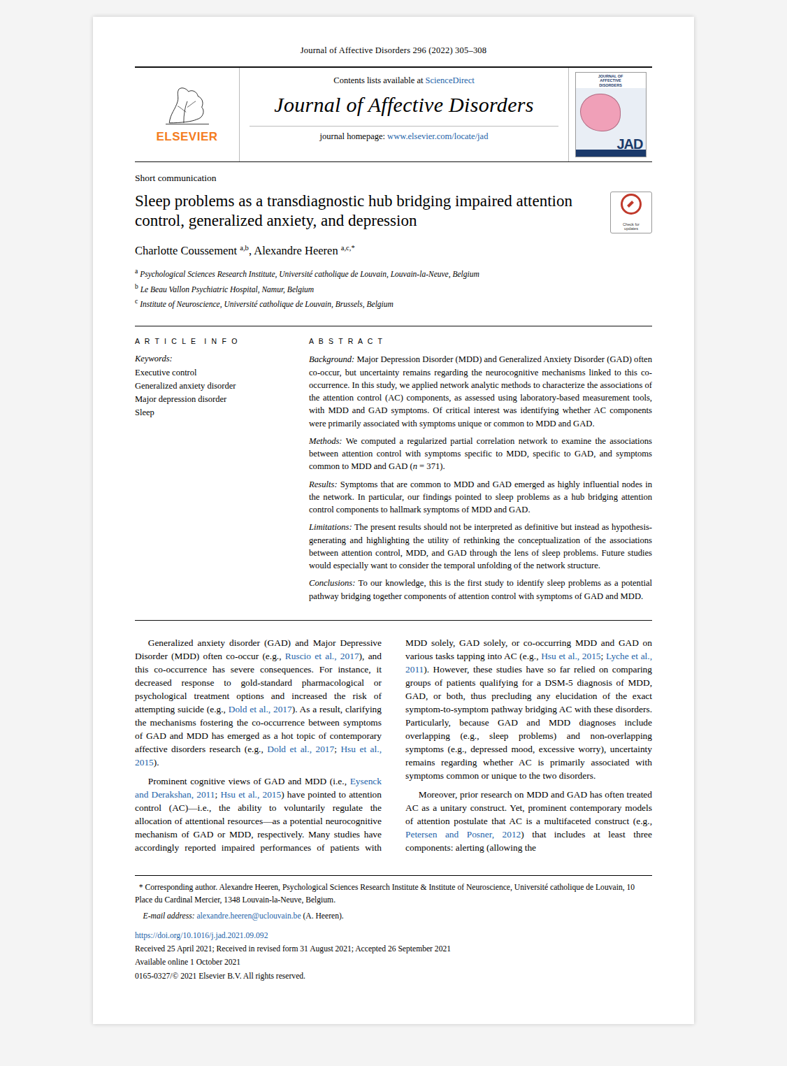Journal of Affective Disorders 296 (2022) 305–308
ELSEVIER
Contents lists available at ScienceDirect
Journal of Affective Disorders
journal homepage: www.elsevier.com/locate/jad
JOURNAL OF
AFFECTIVE
DISORDERS
JAD
Short communication
Sleep problems as a transdiagnostic hub bridging impaired attention control, generalized anxiety, and depression
Check for
updates
Charlotte Coussement a,b, Alexandre Heeren a,c,*
a Psychological Sciences Research Institute, Université catholique de Louvain, Louvain-la-Neuve, Belgium
b Le Beau Vallon Psychiatric Hospital, Namur, Belgium
c Institute of Neuroscience, Université catholique de Louvain, Brussels, Belgium
A R T I C L E I N F O
Keywords:
Executive control
Generalized anxiety disorder
Major depression disorder
Sleep
A B S T R A C T
Background: Major Depression Disorder (MDD) and Generalized Anxiety Disorder (GAD) often co-occur, but uncertainty remains regarding the neurocognitive mechanisms linked to this co-occurrence. In this study, we applied network analytic methods to characterize the associations of the attention control (AC) components, as assessed using laboratory-based measurement tools, with MDD and GAD symptoms. Of critical interest was identifying whether AC components were primarily associated with symptoms unique or common to MDD and GAD.
Methods: We computed a regularized partial correlation network to examine the associations between attention control with symptoms specific to MDD, specific to GAD, and symptoms common to MDD and GAD (n = 371).
Results: Symptoms that are common to MDD and GAD emerged as highly influential nodes in the network. In particular, our findings pointed to sleep problems as a hub bridging attention control components to hallmark symptoms of MDD and GAD.
Limitations: The present results should not be interpreted as definitive but instead as hypothesis-generating and highlighting the utility of rethinking the conceptualization of the associations between attention control, MDD, and GAD through the lens of sleep problems. Future studies would especially want to consider the temporal unfolding of the network structure.
Conclusions: To our knowledge, this is the first study to identify sleep problems as a potential pathway bridging together components of attention control with symptoms of GAD and MDD.
Generalized anxiety disorder (GAD) and Major Depressive Disorder (MDD) often co-occur (e.g., Ruscio et al., 2017), and this co-occurrence has severe consequences. For instance, it decreased response to gold-standard pharmacological or psychological treatment options and increased the risk of attempting suicide (e.g., Dold et al., 2017). As a result, clarifying the mechanisms fostering the co-occurrence between symptoms of GAD and MDD has emerged as a hot topic of contemporary affective disorders research (e.g., Dold et al., 2017; Hsu et al., 2015).
Prominent cognitive views of GAD and MDD (i.e., Eysenck and Derakshan, 2011; Hsu et al., 2015) have pointed to attention control (AC)—i.e., the ability to voluntarily regulate the allocation of attentional resources—as a potential neurocognitive mechanism of GAD or MDD, respectively. Many studies have accordingly reported impaired performances of patients with MDD solely, GAD solely, or co-occurring MDD and GAD on various tasks tapping into AC (e.g., Hsu et al., 2015; Lyche et al., 2011). However, these studies have so far relied on comparing groups of patients qualifying for a DSM-5 diagnosis of MDD, GAD, or both, thus precluding any elucidation of the exact symptom-to-symptom pathway bridging AC with these disorders. Particularly, because GAD and MDD diagnoses include overlapping (e.g., sleep problems) and non-overlapping symptoms (e.g., depressed mood, excessive worry), uncertainty remains regarding whether AC is primarily associated with symptoms common or unique to the two disorders.
Moreover, prior research on MDD and GAD has often treated AC as a unitary construct. Yet, prominent contemporary models of attention postulate that AC is a multifaceted construct (e.g., Petersen and Posner, 2012) that includes at least three components: alerting (allowing the
* Corresponding author. Alexandre Heeren, Psychological Sciences Research Institute & Institute of Neuroscience, Université catholique de Louvain, 10 Place du Cardinal Mercier, 1348 Louvain-la-Neuve, Belgium.
E-mail address: alexandre.heeren@uclouvain.be (A. Heeren).
https://doi.org/10.1016/j.jad.2021.09.092
Received 25 April 2021; Received in revised form 31 August 2021; Accepted 26 September 2021
Available online 1 October 2021
0165-0327/© 2021 Elsevier B.V. All rights reserved.